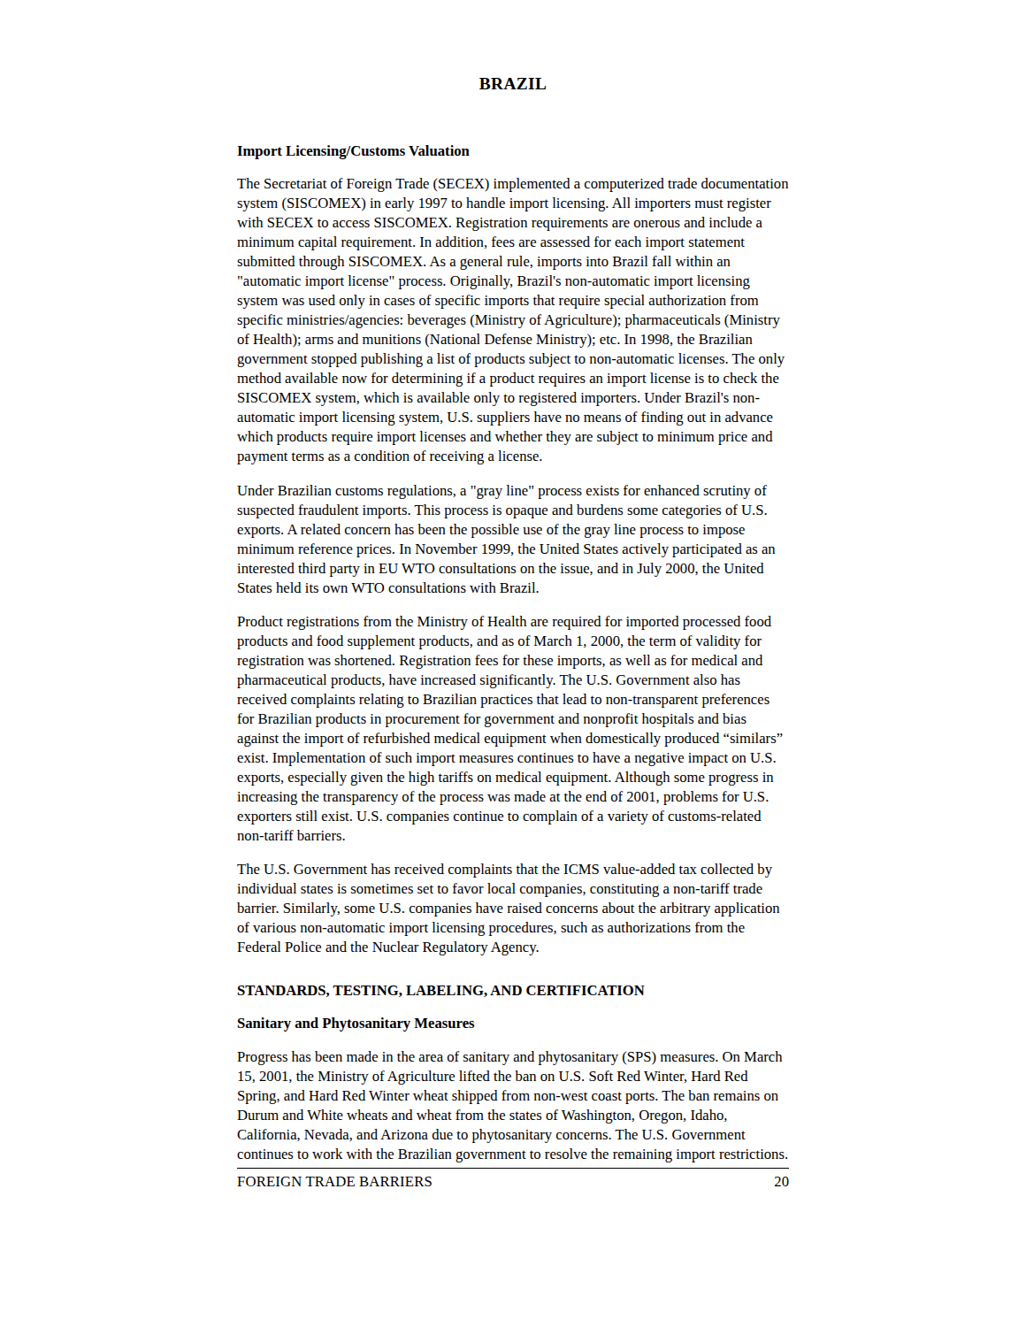BRAZIL
Import Licensing/Customs Valuation
The Secretariat of Foreign Trade (SECEX) implemented a computerized trade documentation system (SISCOMEX) in early 1997 to handle import licensing. All importers must register with SECEX to access SISCOMEX. Registration requirements are onerous and include a minimum capital requirement. In addition, fees are assessed for each import statement submitted through SISCOMEX. As a general rule, imports into Brazil fall within an "automatic import license" process. Originally, Brazil's non-automatic import licensing system was used only in cases of specific imports that require special authorization from specific ministries/agencies: beverages (Ministry of Agriculture); pharmaceuticals (Ministry of Health); arms and munitions (National Defense Ministry); etc. In 1998, the Brazilian government stopped publishing a list of products subject to non-automatic licenses. The only method available now for determining if a product requires an import license is to check the SISCOMEX system, which is available only to registered importers. Under Brazil's non-automatic import licensing system, U.S. suppliers have no means of finding out in advance which products require import licenses and whether they are subject to minimum price and payment terms as a condition of receiving a license.
Under Brazilian customs regulations, a "gray line" process exists for enhanced scrutiny of suspected fraudulent imports. This process is opaque and burdens some categories of U.S. exports. A related concern has been the possible use of the gray line process to impose minimum reference prices. In November 1999, the United States actively participated as an interested third party in EU WTO consultations on the issue, and in July 2000, the United States held its own WTO consultations with Brazil.
Product registrations from the Ministry of Health are required for imported processed food products and food supplement products, and as of March 1, 2000, the term of validity for registration was shortened. Registration fees for these imports, as well as for medical and pharmaceutical products, have increased significantly. The U.S. Government also has received complaints relating to Brazilian practices that lead to non-transparent preferences for Brazilian products in procurement for government and nonprofit hospitals and bias against the import of refurbished medical equipment when domestically produced “similars” exist. Implementation of such import measures continues to have a negative impact on U.S. exports, especially given the high tariffs on medical equipment. Although some progress in increasing the transparency of the process was made at the end of 2001, problems for U.S. exporters still exist. U.S. companies continue to complain of a variety of customs-related non-tariff barriers.
The U.S. Government has received complaints that the ICMS value-added tax collected by individual states is sometimes set to favor local companies, constituting a non-tariff trade barrier. Similarly, some U.S. companies have raised concerns about the arbitrary application of various non-automatic import licensing procedures, such as authorizations from the Federal Police and the Nuclear Regulatory Agency.
STANDARDS, TESTING, LABELING, AND CERTIFICATION
Sanitary and Phytosanitary Measures
Progress has been made in the area of sanitary and phytosanitary (SPS) measures. On March 15, 2001, the Ministry of Agriculture lifted the ban on U.S. Soft Red Winter, Hard Red Spring, and Hard Red Winter wheat shipped from non-west coast ports. The ban remains on Durum and White wheats and wheat from the states of Washington, Oregon, Idaho, California, Nevada, and Arizona due to phytosanitary concerns. The U.S. Government continues to work with the Brazilian government to resolve the remaining import restrictions.
FOREIGN TRADE BARRIERS 20